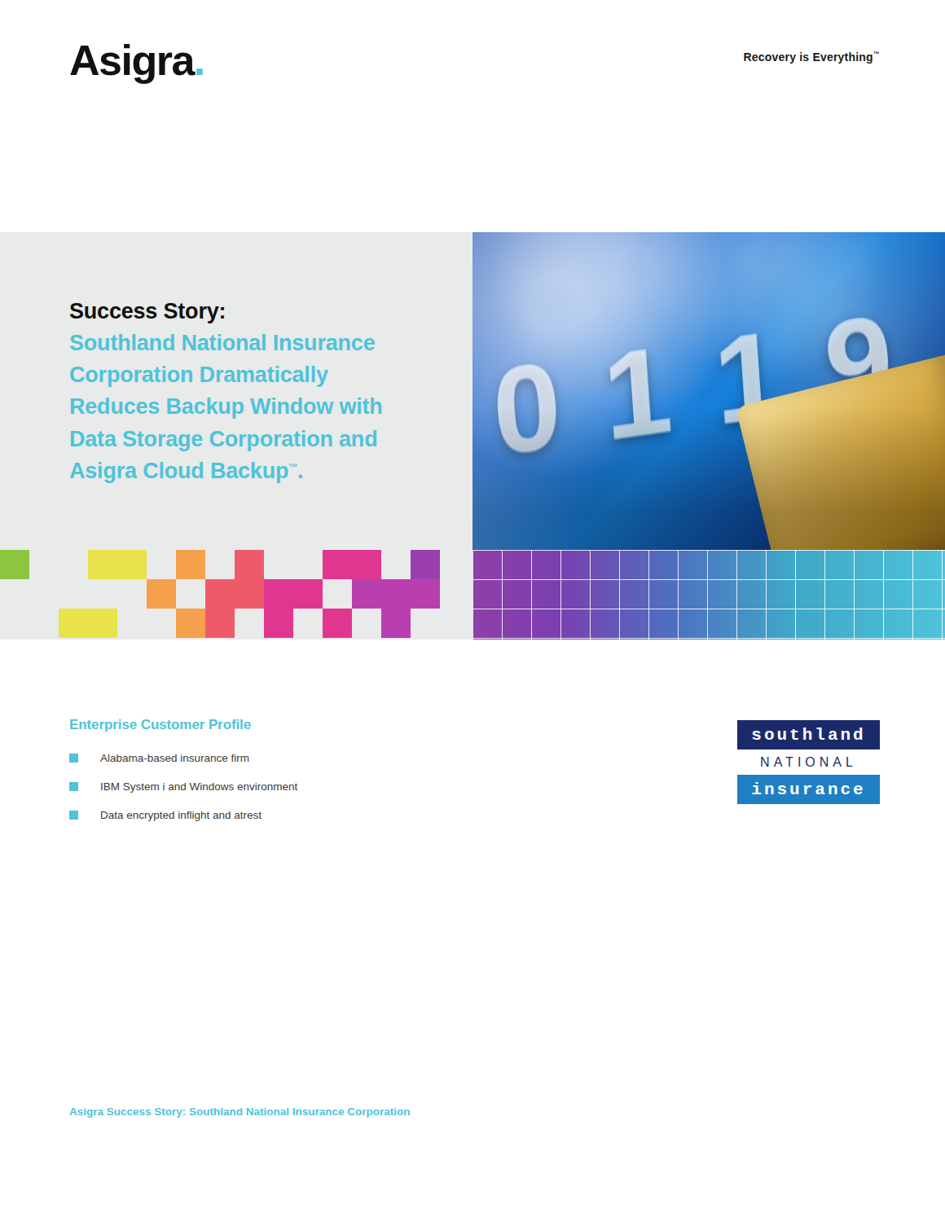Asigra.
Recovery is Everything™
Success Story: Southland National Insurance Corporation Dramatically Reduces Backup Window with Data Storage Corporation and Asigra Cloud Backup™.
Enterprise Customer Profile
Alabama-based insurance firm
IBM System i and Windows environment
Data encrypted inflight and atrest
southland National insurance
Asigra Success Story: Southland National Insurance Corporation